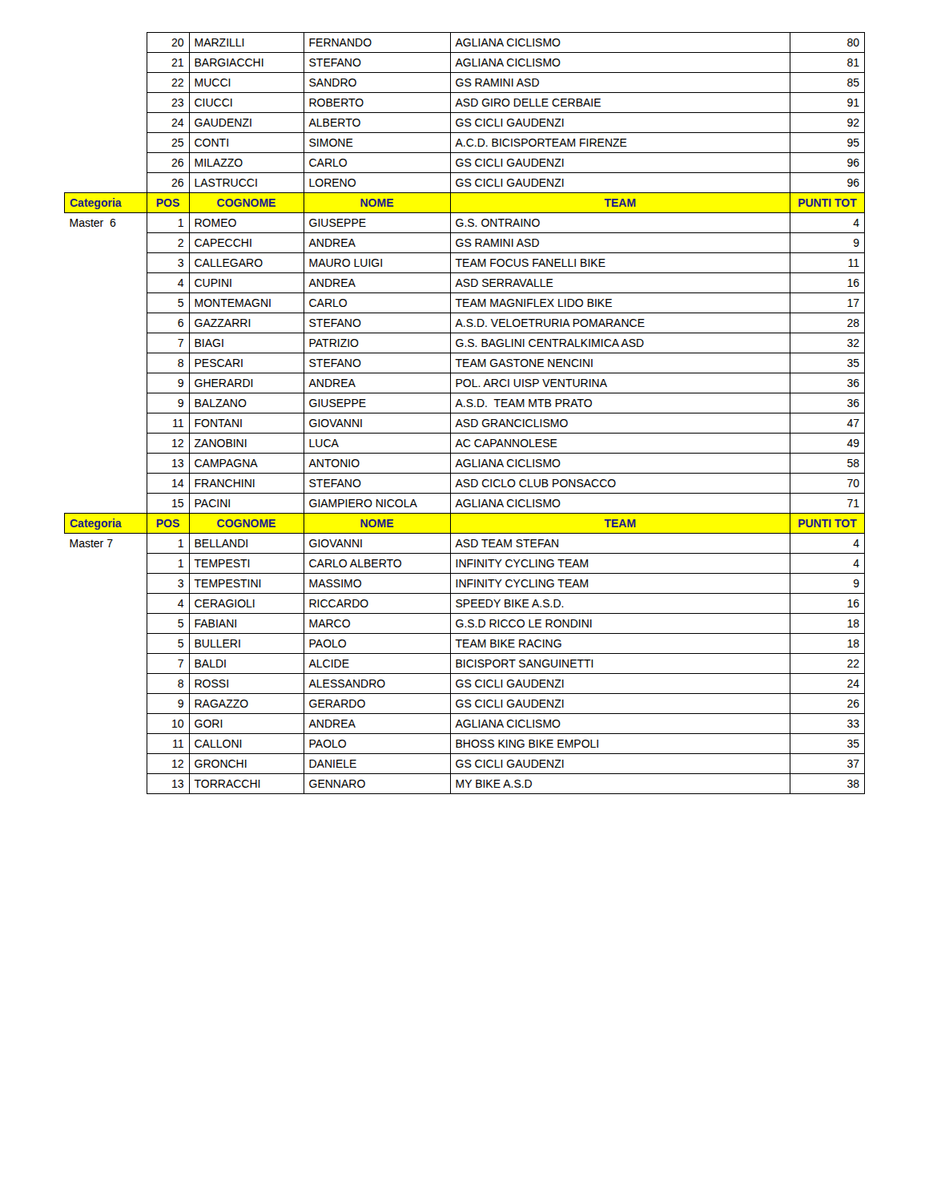| | 20 | MARZILLI | FERNANDO | AGLIANA CICLISMO | 80 |
| | 21 | BARGIACCHI | STEFANO | AGLIANA CICLISMO | 81 |
| | 22 | MUCCI | SANDRO | GS RAMINI ASD | 85 |
| | 23 | CIUCCI | ROBERTO | ASD GIRO DELLE CERBAIE | 91 |
| | 24 | GAUDENZI | ALBERTO | GS CICLI GAUDENZI | 92 |
| | 25 | CONTI | SIMONE | A.C.D. BICISPORTEAM FIRENZE | 95 |
| | 26 | MILAZZO | CARLO | GS CICLI GAUDENZI | 96 |
| | 26 | LASTRUCCI | LORENO | GS CICLI GAUDENZI | 96 |
| Categoria | POS | COGNOME | NOME | TEAM | PUNTI TOT |
| Master 6 | 1 | ROMEO | GIUSEPPE | G.S. ONTRAINO | 4 |
| | 2 | CAPECCHI | ANDREA | GS RAMINI ASD | 9 |
| | 3 | CALLEGARO | MAURO LUIGI | TEAM FOCUS FANELLI BIKE | 11 |
| | 4 | CUPINI | ANDREA | ASD SERRAVALLE | 16 |
| | 5 | MONTEMAGNI | CARLO | TEAM MAGNIFLEX LIDO BIKE | 17 |
| | 6 | GAZZARRI | STEFANO | A.S.D. VELOETRURIA POMARANCE | 28 |
| | 7 | BIAGI | PATRIZIO | G.S. BAGLINI CENTRALKIMICA ASD | 32 |
| | 8 | PESCARI | STEFANO | TEAM GASTONE NENCINI | 35 |
| | 9 | GHERARDI | ANDREA | POL. ARCI UISP VENTURINA | 36 |
| | 9 | BALZANO | GIUSEPPE | A.S.D. TEAM MTB PRATO | 36 |
| | 11 | FONTANI | GIOVANNI | ASD GRANCICLISMO | 47 |
| | 12 | ZANOBINI | LUCA | AC CAPANNOLESE | 49 |
| | 13 | CAMPAGNA | ANTONIO | AGLIANA CICLISMO | 58 |
| | 14 | FRANCHINI | STEFANO | ASD CICLO CLUB PONSACCO | 70 |
| | 15 | PACINI | GIAMPIERO NICOLA | AGLIANA CICLISMO | 71 |
| Categoria | POS | COGNOME | NOME | TEAM | PUNTI TOT |
| Master 7 | 1 | BELLANDI | GIOVANNI | ASD TEAM STEFAN | 4 |
| | 1 | TEMPESTI | CARLO ALBERTO | INFINITY CYCLING TEAM | 4 |
| | 3 | TEMPESTINI | MASSIMO | INFINITY CYCLING TEAM | 9 |
| | 4 | CERAGIOLI | RICCARDO | SPEEDY BIKE A.S.D. | 16 |
| | 5 | FABIANI | MARCO | G.S.D RICCO LE RONDINI | 18 |
| | 5 | BULLERI | PAOLO | TEAM BIKE RACING | 18 |
| | 7 | BALDI | ALCIDE | BICISPORT SANGUINETTI | 22 |
| | 8 | ROSSI | ALESSANDRO | GS CICLI GAUDENZI | 24 |
| | 9 | RAGAZZO | GERARDO | GS CICLI GAUDENZI | 26 |
| | 10 | GORI | ANDREA | AGLIANA CICLISMO | 33 |
| | 11 | CALLONI | PAOLO | BHOSS KING BIKE EMPOLI | 35 |
| | 12 | GRONCHI | DANIELE | GS CICLI GAUDENZI | 37 |
| | 13 | TORRACCHI | GENNARO | MY BIKE A.S.D | 38 |